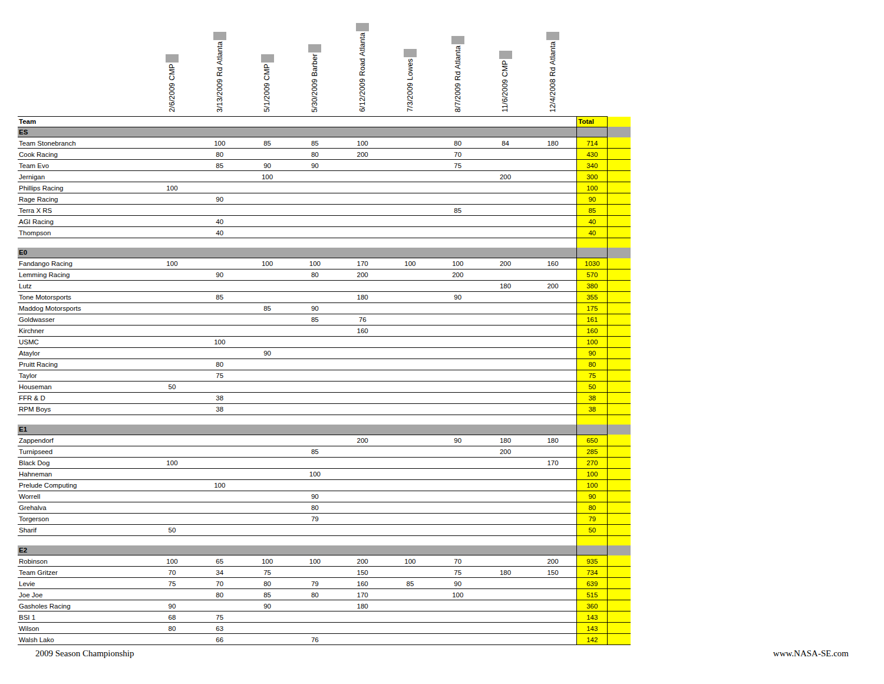| | 2/6/2009 CMP | 3/13/2009 Rd Atlanta | 5/1/2009 CMP | 5/30/2009 Barber | 6/12/2009 Road Atlanta | 7/3/2009 Lowes | 8/7/2009 Rd Atlanta | 11/6/2009 CMP | 12/4/2008 Rd Atlanta | | |
| Team | | | | | | | | | | Total | |
| ES | | | | | | | | | | | |
| Team Stonebranch | | 100 | 85 | 85 | 100 | | 80 | 84 | 180 | 714 | |
| Cook Racing | | 80 | | 80 | 200 | | 70 | | | 430 | |
| Team Evo | | 85 | 90 | 90 | | | 75 | | | 340 | |
| Jernigan | | | 100 | | | | | 200 | | 300 | |
| Phillips Racing | 100 | | | | | | | | | 100 | |
| Rage Racing | | 90 | | | | | | | | 90 | |
| Terra X RS | | | | | | | 85 | | | 85 | |
| AGI Racing | | 40 | | | | | | | | 40 | |
| Thompson | | 40 | | | | | | | | 40 | |
| E0 | | | | | | | | | | | |
| Fandango Racing | 100 | | 100 | 100 | 170 | 100 | 100 | 200 | 160 | 1030 | |
| Lemming Racing | | 90 | | 80 | 200 | | 200 | | | 570 | |
| Lutz | | | | | | | | 180 | 200 | 380 | |
| Tone Motorsports | | 85 | | | 180 | | 90 | | | 355 | |
| Maddog Motorsports | | | 85 | 90 | | | | | | 175 | |
| Goldwasser | | | | 85 | 76 | | | | | 161 | |
| Kirchner | | | | | 160 | | | | | 160 | |
| USMC | | 100 | | | | | | | | 100 | |
| Ataylor | | | 90 | | | | | | | 90 | |
| Pruitt Racing | | 80 | | | | | | | | 80 | |
| Taylor | | 75 | | | | | | | | 75 | |
| Houseman | 50 | | | | | | | | | 50 | |
| FFR & D | | 38 | | | | | | | | 38 | |
| RPM Boys | | 38 | | | | | | | | 38 | |
| E1 | | | | | | | | | | | |
| Zappendorf | | | | | 200 | | 90 | 180 | 180 | 650 | |
| Turnipseed | | | | 85 | | | | 200 | | 285 | |
| Black Dog | 100 | | | | | | | | 170 | 270 | |
| Hahneman | | | | 100 | | | | | | 100 | |
| Prelude Computing | | 100 | | | | | | | | 100 | |
| Worrell | | | | 90 | | | | | | 90 | |
| Grehalva | | | | 80 | | | | | | 80 | |
| Torgerson | | | | 79 | | | | | | 79 | |
| Sharif | 50 | | | | | | | | | 50 | |
| E2 | | | | | | | | | | | |
| Robinson | 100 | 65 | 100 | 100 | 200 | 100 | 70 | | 200 | 935 | |
| Team Gritzer | 70 | 34 | 75 | | 150 | | 75 | 180 | 150 | 734 | |
| Levie | 75 | 70 | 80 | 79 | 160 | 85 | 90 | | | 639 | |
| Joe Joe | | 80 | 85 | 80 | 170 | | 100 | | | 515 | |
| Gasholes Racing | 90 | | 90 | | 180 | | | | | 360 | |
| BSI 1 | 68 | 75 | | | | | | | | 143 | |
| Wilson | 80 | 63 | | | | | | | | 143 | |
| Walsh Lako | | 66 | | 76 | | | | | | 142 | |
2009 Season Championship
www.NASA-SE.com